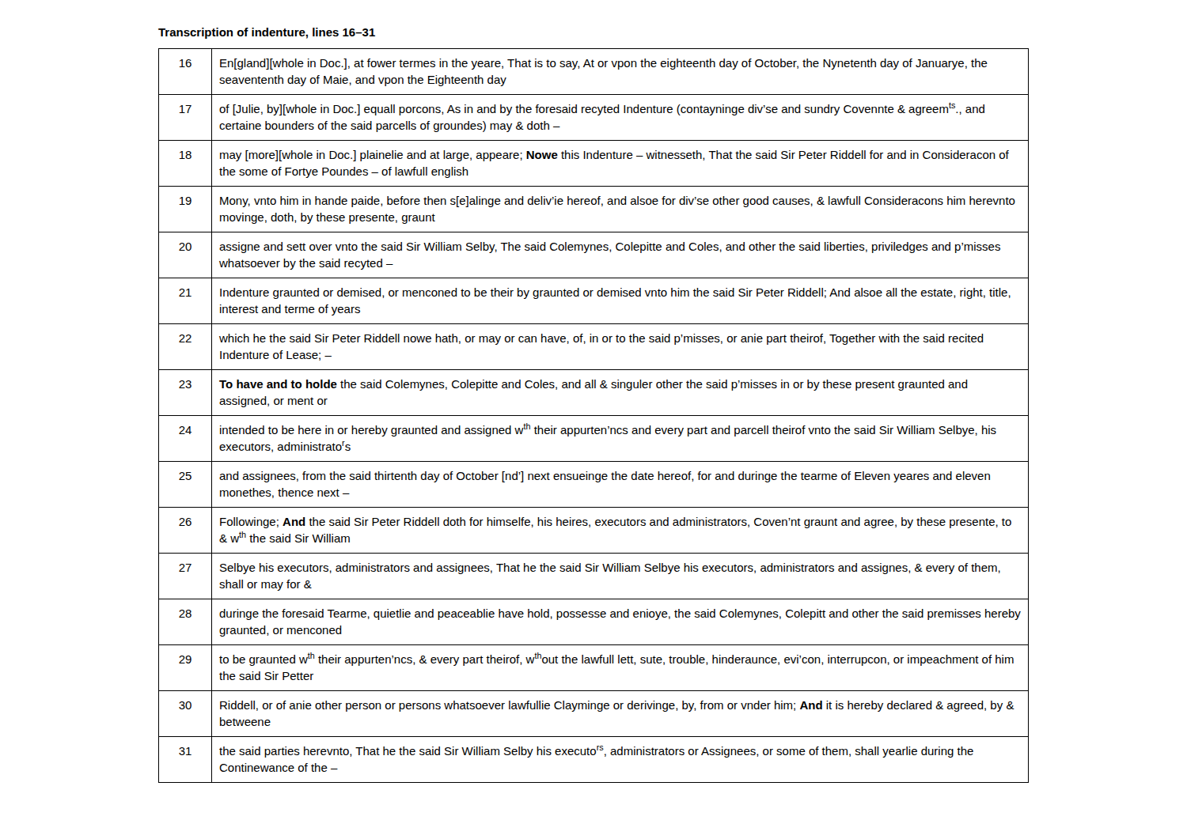Transcription of indenture, lines 16–31
| 16 | En[gland][whole in Doc.], at fower termes in the yeare, That is to say, At or vpon the eighteenth day of October, the Nynetenth day of Januarye, the seavententh day of Maie, and vpon the Eighteenth day |
| 17 | of [Julie, by][whole in Doc.] equall porcons, As in and by the foresaid recyted Indenture (contayninge div’se and sundry Covennte & agreem ts ., and certaine bounders of the said parcells of groundes) may & doth – |
| 18 | may [more][whole in Doc.] plainelie and at large, appeare; Nowe this Indenture – witnesseth, That the said Sir Peter Riddell for and in Consideracon of the some of Fortye Poundes – of lawfull english |
| 19 | Mony, vnto him in hande paide, before then s[e]alinge and deliv’ie hereof, and alsoe for div’se other good causes, & lawfull Consideracons him herevnto movinge, doth, by these presente, graunt |
| 20 | assigne and sett over vnto the said Sir William Selby, The said Colemynes, Colepitte and Coles, and other the said liberties, priviledges and p’misses whatsoever by the said recyted – |
| 21 | Indenture graunted or demised, or menconed to be their by graunted or demised vnto him the said Sir Peter Riddell; And alsoe all the estate, right, title, interest and terme of years |
| 22 | which he the said Sir Peter Riddell nowe hath, or may or can have, of, in or to the said p’misses, or anie part theirof, Together with the said recited Indenture of Lease; – |
| 23 | To have and to holde the said Colemynes, Colepitte and Coles, and all & singuler other the said p’misses in or by these present graunted and assigned, or ment or |
| 24 | intended to be here in or hereby graunted and assigned w th their appurten’ncs and every part and parcell theirof vnto the said Sir William Selbye, his executors, administrato r s |
| 25 | and assignees, from the said thirtenth day of October [nd’] next ensueinge the date hereof, for and duringe the tearme of Eleven yeares and eleven monethes, thence next – |
| 26 | Followinge; And the said Sir Peter Riddell doth for himselfe, his heires, executors and administrators, Coven’nt graunt and agree, by these presente, to & w th the said Sir William |
| 27 | Selbye his executors, administrators and assignees, That he the said Sir William Selbye his executors, administrators and assignes, & every of them, shall or may for & |
| 28 | duringe the foresaid Tearme, quietlie and peaceablie have hold, possesse and enioye, the said Colemynes, Colepitt and other the said premisses hereby graunted, or menconed |
| 29 | to be graunted w th their appurten’ncs, & every part theirof, w th out the lawfull lett, sute, trouble, hinderaunce, evi’con, interrupcon, or impeachment of him the said Sir Petter |
| 30 | Riddell, or of anie other person or persons whatsoever lawfullie Clayminge or derivinge, by, from or vnder him; And it is hereby declared & agreed, by & betweene |
| 31 | the said parties herevnto, That he the said Sir William Selby his executo rs , administrators or Assignees, or some of them, shall yearlie during the Continewance of the – |